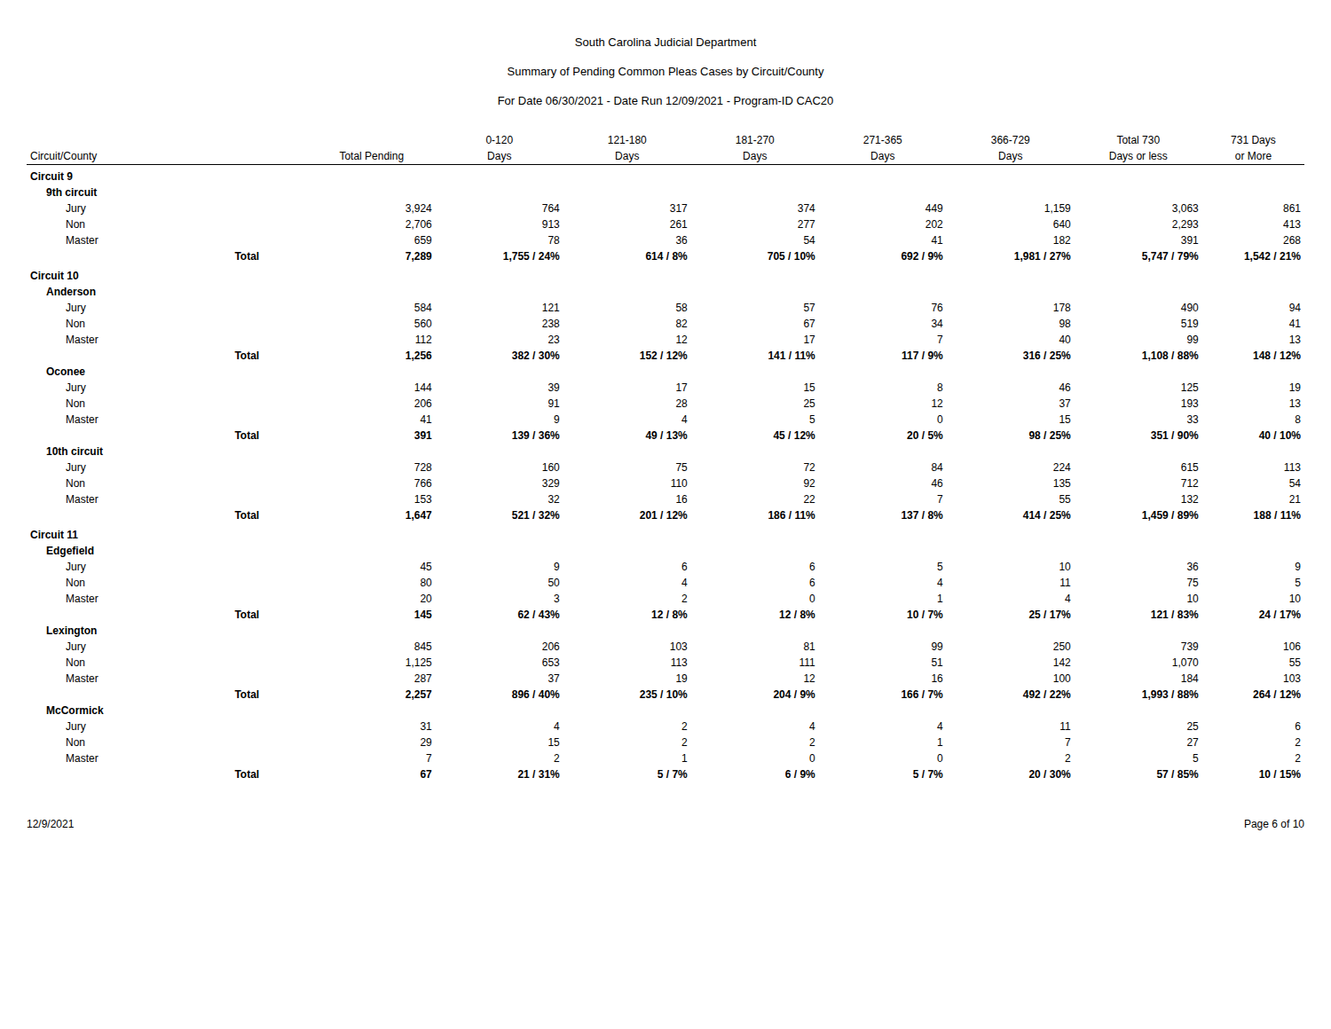South Carolina Judicial Department
Summary of Pending Common Pleas Cases by Circuit/County
For Date 06/30/2021 - Date Run 12/09/2021 - Program-ID CAC20
| | | | 0-120 | 121-180 | 181-270 | 271-365 | 366-729 | Total 730 | 731 Days |
| --- | --- | --- | --- | --- | --- | --- | --- | --- | --- |
| Circuit/County | | Total Pending | Days | Days | Days | Days | Days | Days or less | or More |
| Circuit 9 |
| 9th circuit |
| Jury | | 3,924 | 764 | 317 | 374 | 449 | 1,159 | 3,063 | 861 |
| Non | | 2,706 | 913 | 261 | 277 | 202 | 640 | 2,293 | 413 |
| Master | | 659 | 78 | 36 | 54 | 41 | 182 | 391 | 268 |
| | Total | 7,289 | 1,755 / 24% | 614 / 8% | 705 / 10% | 692 / 9% | 1,981 / 27% | 5,747 / 79% | 1,542 / 21% |
| Circuit 10 |
| Anderson |
| Jury | | 584 | 121 | 58 | 57 | 76 | 178 | 490 | 94 |
| Non | | 560 | 238 | 82 | 67 | 34 | 98 | 519 | 41 |
| Master | | 112 | 23 | 12 | 17 | 7 | 40 | 99 | 13 |
| | Total | 1,256 | 382 / 30% | 152 / 12% | 141 / 11% | 117 / 9% | 316 / 25% | 1,108 / 88% | 148 / 12% |
| Oconee |
| Jury | | 144 | 39 | 17 | 15 | 8 | 46 | 125 | 19 |
| Non | | 206 | 91 | 28 | 25 | 12 | 37 | 193 | 13 |
| Master | | 41 | 9 | 4 | 5 | 0 | 15 | 33 | 8 |
| | Total | 391 | 139 / 36% | 49 / 13% | 45 / 12% | 20 / 5% | 98 / 25% | 351 / 90% | 40 / 10% |
| 10th circuit |
| Jury | | 728 | 160 | 75 | 72 | 84 | 224 | 615 | 113 |
| Non | | 766 | 329 | 110 | 92 | 46 | 135 | 712 | 54 |
| Master | | 153 | 32 | 16 | 22 | 7 | 55 | 132 | 21 |
| | Total | 1,647 | 521 / 32% | 201 / 12% | 186 / 11% | 137 / 8% | 414 / 25% | 1,459 / 89% | 188 / 11% |
| Circuit 11 |
| Edgefield |
| Jury | | 45 | 9 | 6 | 6 | 5 | 10 | 36 | 9 |
| Non | | 80 | 50 | 4 | 6 | 4 | 11 | 75 | 5 |
| Master | | 20 | 3 | 2 | 0 | 1 | 4 | 10 | 10 |
| | Total | 145 | 62 / 43% | 12 / 8% | 12 / 8% | 10 / 7% | 25 / 17% | 121 / 83% | 24 / 17% |
| Lexington |
| Jury | | 845 | 206 | 103 | 81 | 99 | 250 | 739 | 106 |
| Non | | 1,125 | 653 | 113 | 111 | 51 | 142 | 1,070 | 55 |
| Master | | 287 | 37 | 19 | 12 | 16 | 100 | 184 | 103 |
| | Total | 2,257 | 896 / 40% | 235 / 10% | 204 / 9% | 166 / 7% | 492 / 22% | 1,993 / 88% | 264 / 12% |
| McCormick |
| Jury | | 31 | 4 | 2 | 4 | 4 | 11 | 25 | 6 |
| Non | | 29 | 15 | 2 | 2 | 1 | 7 | 27 | 2 |
| Master | | 7 | 2 | 1 | 0 | 0 | 2 | 5 | 2 |
| | Total | 67 | 21 / 31% | 5 / 7% | 6 / 9% | 5 / 7% | 20 / 30% | 57 / 85% | 10 / 15% |
12/9/2021
Page 6 of 10